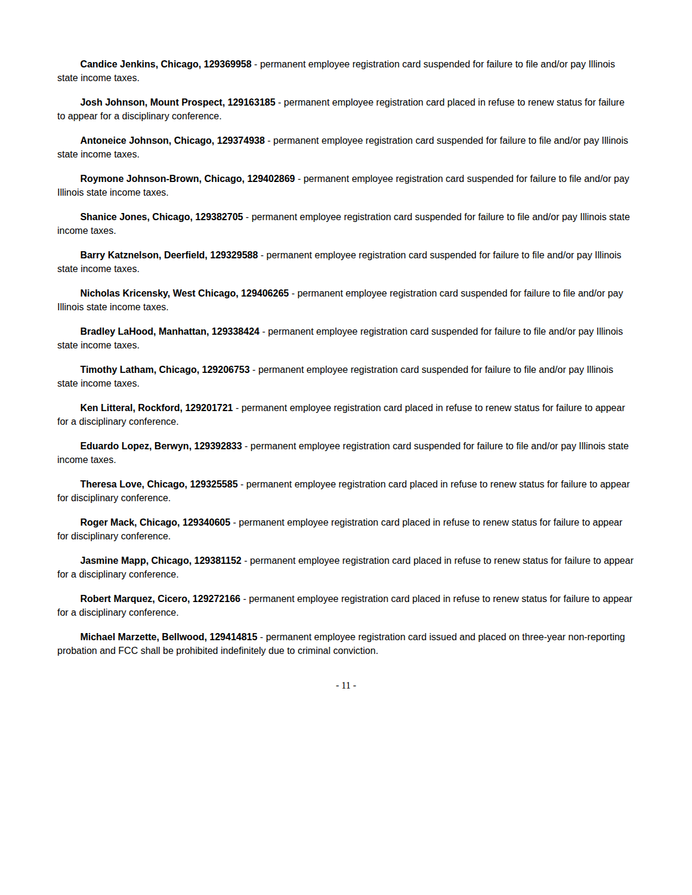Candice Jenkins, Chicago, 129369958 - permanent employee registration card suspended for failure to file and/or pay Illinois state income taxes.
Josh Johnson, Mount Prospect, 129163185 - permanent employee registration card placed in refuse to renew status for failure to appear for a disciplinary conference.
Antoneice Johnson, Chicago, 129374938 - permanent employee registration card suspended for failure to file and/or pay Illinois state income taxes.
Roymone Johnson-Brown, Chicago, 129402869 - permanent employee registration card suspended for failure to file and/or pay Illinois state income taxes.
Shanice Jones, Chicago, 129382705 - permanent employee registration card suspended for failure to file and/or pay Illinois state income taxes.
Barry Katznelson, Deerfield, 129329588 - permanent employee registration card suspended for failure to file and/or pay Illinois state income taxes.
Nicholas Kricensky, West Chicago, 129406265 - permanent employee registration card suspended for failure to file and/or pay Illinois state income taxes.
Bradley LaHood, Manhattan, 129338424 - permanent employee registration card suspended for failure to file and/or pay Illinois state income taxes.
Timothy Latham, Chicago, 129206753 - permanent employee registration card suspended for failure to file and/or pay Illinois state income taxes.
Ken Litteral, Rockford, 129201721 - permanent employee registration card placed in refuse to renew status for failure to appear for a disciplinary conference.
Eduardo Lopez, Berwyn, 129392833 - permanent employee registration card suspended for failure to file and/or pay Illinois state income taxes.
Theresa Love, Chicago, 129325585 - permanent employee registration card placed in refuse to renew status for failure to appear for disciplinary conference.
Roger Mack, Chicago, 129340605 - permanent employee registration card placed in refuse to renew status for failure to appear for disciplinary conference.
Jasmine Mapp, Chicago, 129381152 - permanent employee registration card placed in refuse to renew status for failure to appear for a disciplinary conference.
Robert Marquez, Cicero, 129272166 - permanent employee registration card placed in refuse to renew status for failure to appear for a disciplinary conference.
Michael Marzette, Bellwood, 129414815 - permanent employee registration card issued and placed on three-year non-reporting probation and FCC shall be prohibited indefinitely due to criminal conviction.
- 11 -